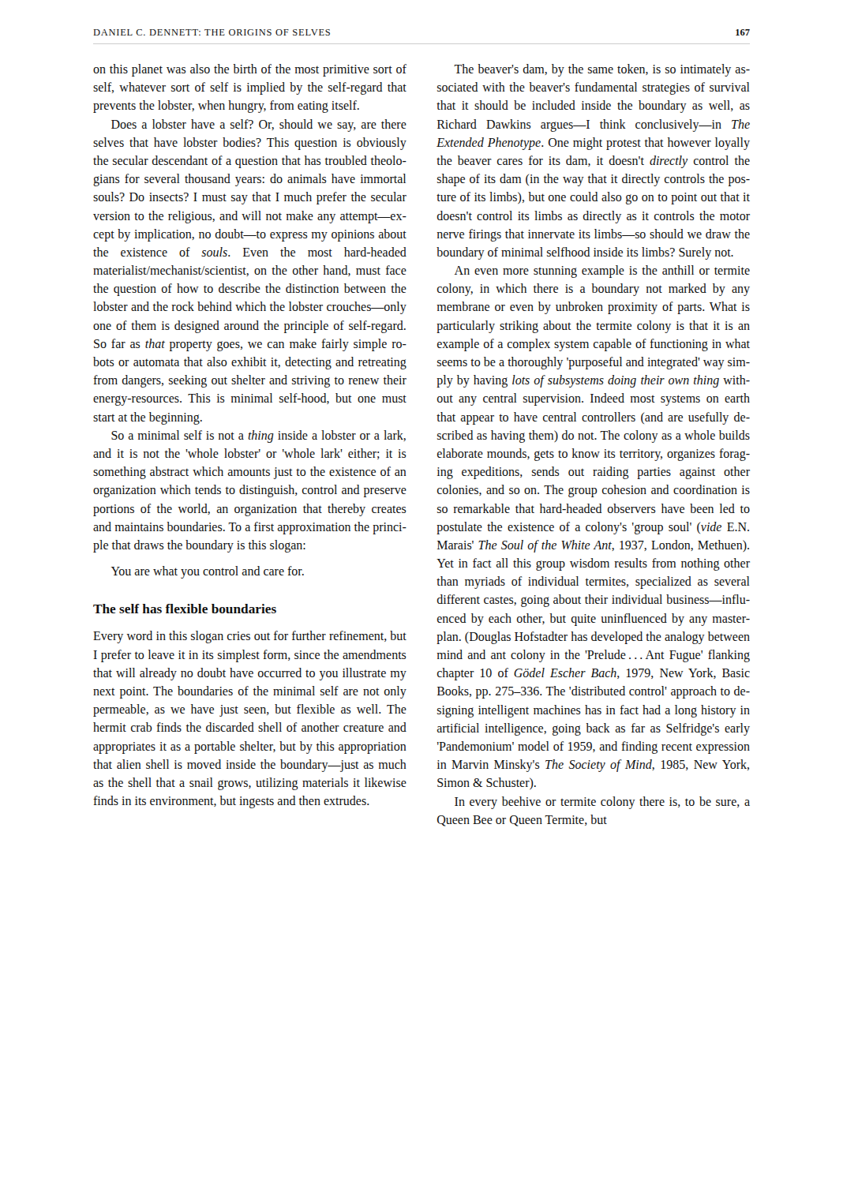Daniel C. Dennett: The Origins of Selves 167
on this planet was also the birth of the most primitive sort of self, whatever sort of self is implied by the self-regard that prevents the lobster, when hungry, from eating itself.
Does a lobster have a self? Or, should we say, are there selves that have lobster bodies? This question is obviously the secular descendant of a question that has troubled theologians for several thousand years: do animals have immortal souls? Do insects? I must say that I much prefer the secular version to the religious, and will not make any attempt—except by implication, no doubt—to express my opinions about the existence of souls. Even the most hard-headed materialist/mechanist/scientist, on the other hand, must face the question of how to describe the distinction between the lobster and the rock behind which the lobster crouches—only one of them is designed around the principle of self-regard. So far as that property goes, we can make fairly simple robots or automata that also exhibit it, detecting and retreating from dangers, seeking out shelter and striving to renew their energy-resources. This is minimal self-hood, but one must start at the beginning.
So a minimal self is not a thing inside a lobster or a lark, and it is not the 'whole lobster' or 'whole lark' either; it is something abstract which amounts just to the existence of an organization which tends to distinguish, control and preserve portions of the world, an organization that thereby creates and maintains boundaries. To a first approximation the principle that draws the boundary is this slogan:
You are what you control and care for.
The self has flexible boundaries
Every word in this slogan cries out for further refinement, but I prefer to leave it in its simplest form, since the amendments that will already no doubt have occurred to you illustrate my next point. The boundaries of the minimal self are not only permeable, as we have just seen, but flexible as well. The hermit crab finds the discarded shell of another creature and appropriates it as a portable shelter, but by this appropriation that alien shell is moved inside the boundary—just as much as the shell that a snail grows, utilizing materials it likewise finds in its environment, but ingests and then extrudes.
The beaver's dam, by the same token, is so intimately associated with the beaver's fundamental strategies of survival that it should be included inside the boundary as well, as Richard Dawkins argues—I think conclusively—in The Extended Phenotype. One might protest that however loyally the beaver cares for its dam, it doesn't directly control the shape of its dam (in the way that it directly controls the posture of its limbs), but one could also go on to point out that it doesn't control its limbs as directly as it controls the motor nerve firings that innervate its limbs—so should we draw the boundary of minimal selfhood inside its limbs? Surely not.
An even more stunning example is the anthill or termite colony, in which there is a boundary not marked by any membrane or even by unbroken proximity of parts. What is particularly striking about the termite colony is that it is an example of a complex system capable of functioning in what seems to be a thoroughly 'purposeful and integrated' way simply by having lots of subsystems doing their own thing without any central supervision. Indeed most systems on earth that appear to have central controllers (and are usefully described as having them) do not. The colony as a whole builds elaborate mounds, gets to know its territory, organizes foraging expeditions, sends out raiding parties against other colonies, and so on. The group cohesion and coordination is so remarkable that hard-headed observers have been led to postulate the existence of a colony's 'group soul' (vide E.N. Marais' The Soul of the White Ant, 1937, London, Methuen). Yet in fact all this group wisdom results from nothing other than myriads of individual termites, specialized as several different castes, going about their individual business—influenced by each other, but quite uninfluenced by any master-plan. (Douglas Hofstadter has developed the analogy between mind and ant colony in the 'Prelude . . . Ant Fugue' flanking chapter 10 of Gödel Escher Bach, 1979, New York, Basic Books, pp. 275–336. The 'distributed control' approach to designing intelligent machines has in fact had a long history in artificial intelligence, going back as far as Selfridge's early 'Pandemonium' model of 1959, and finding recent expression in Marvin Minsky's The Society of Mind, 1985, New York, Simon & Schuster).
In every beehive or termite colony there is, to be sure, a Queen Bee or Queen Termite, but